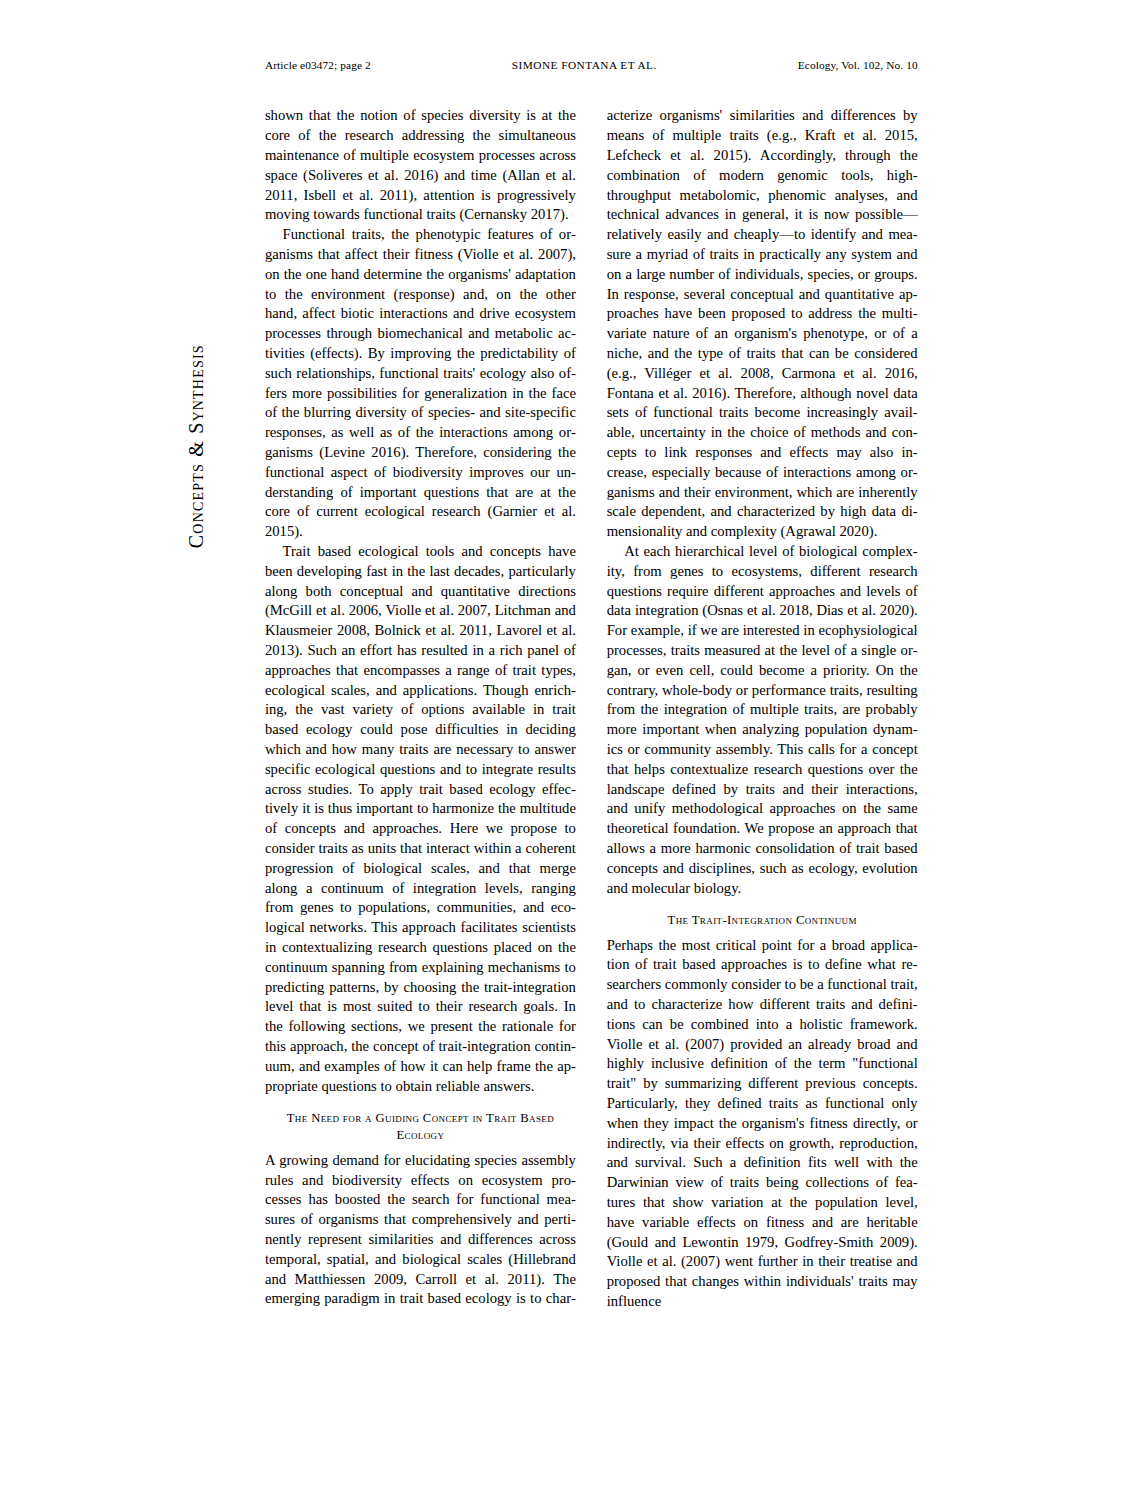Article e03472; page 2 SIMONE FONTANA ET AL. Ecology, Vol. 102, No. 10
Concepts & Synthesis
shown that the notion of species diversity is at the core of the research addressing the simultaneous maintenance of multiple ecosystem processes across space (Soliveres et al. 2016) and time (Allan et al. 2011, Isbell et al. 2011), attention is progressively moving towards functional traits (Cernansky 2017).
Functional traits, the phenotypic features of organisms that affect their fitness (Violle et al. 2007), on the one hand determine the organisms' adaptation to the environment (response) and, on the other hand, affect biotic interactions and drive ecosystem processes through biomechanical and metabolic activities (effects). By improving the predictability of such relationships, functional traits' ecology also offers more possibilities for generalization in the face of the blurring diversity of species- and site-specific responses, as well as of the interactions among organisms (Levine 2016). Therefore, considering the functional aspect of biodiversity improves our understanding of important questions that are at the core of current ecological research (Garnier et al. 2015).
Trait based ecological tools and concepts have been developing fast in the last decades, particularly along both conceptual and quantitative directions (McGill et al. 2006, Violle et al. 2007, Litchman and Klausmeier 2008, Bolnick et al. 2011, Lavorel et al. 2013). Such an effort has resulted in a rich panel of approaches that encompasses a range of trait types, ecological scales, and applications. Though enriching, the vast variety of options available in trait based ecology could pose difficulties in deciding which and how many traits are necessary to answer specific ecological questions and to integrate results across studies. To apply trait based ecology effectively it is thus important to harmonize the multitude of concepts and approaches. Here we propose to consider traits as units that interact within a coherent progression of biological scales, and that merge along a continuum of integration levels, ranging from genes to populations, communities, and ecological networks. This approach facilitates scientists in contextualizing research questions placed on the continuum spanning from explaining mechanisms to predicting patterns, by choosing the trait-integration level that is most suited to their research goals. In the following sections, we present the rationale for this approach, the concept of trait-integration continuum, and examples of how it can help frame the appropriate questions to obtain reliable answers.
The Need for a Guiding Concept in Trait Based Ecology
A growing demand for elucidating species assembly rules and biodiversity effects on ecosystem processes has boosted the search for functional measures of organisms that comprehensively and pertinently represent similarities and differences across temporal, spatial, and biological scales (Hillebrand and Matthiessen 2009, Carroll et al. 2011). The emerging paradigm in trait based ecology is to characterize organisms' similarities and differences by means of multiple traits (e.g., Kraft et al. 2015, Lefcheck et al. 2015). Accordingly, through the combination of modern genomic tools, high-throughput metabolomic, phenomic analyses, and technical advances in general, it is now possible—relatively easily and cheaply—to identify and measure a myriad of traits in practically any system and on a large number of individuals, species, or groups. In response, several conceptual and quantitative approaches have been proposed to address the multivariate nature of an organism's phenotype, or of a niche, and the type of traits that can be considered (e.g., Villéger et al. 2008, Carmona et al. 2016, Fontana et al. 2016). Therefore, although novel data sets of functional traits become increasingly available, uncertainty in the choice of methods and concepts to link responses and effects may also increase, especially because of interactions among organisms and their environment, which are inherently scale dependent, and characterized by high data dimensionality and complexity (Agrawal 2020).
At each hierarchical level of biological complexity, from genes to ecosystems, different research questions require different approaches and levels of data integration (Osnas et al. 2018, Dias et al. 2020). For example, if we are interested in ecophysiological processes, traits measured at the level of a single organ, or even cell, could become a priority. On the contrary, whole-body or performance traits, resulting from the integration of multiple traits, are probably more important when analyzing population dynamics or community assembly. This calls for a concept that helps contextualize research questions over the landscape defined by traits and their interactions, and unify methodological approaches on the same theoretical foundation. We propose an approach that allows a more harmonic consolidation of trait based concepts and disciplines, such as ecology, evolution and molecular biology.
The Trait-Integration Continuum
Perhaps the most critical point for a broad application of trait based approaches is to define what researchers commonly consider to be a functional trait, and to characterize how different traits and definitions can be combined into a holistic framework. Violle et al. (2007) provided an already broad and highly inclusive definition of the term "functional trait" by summarizing different previous concepts. Particularly, they defined traits as functional only when they impact the organism's fitness directly, or indirectly, via their effects on growth, reproduction, and survival. Such a definition fits well with the Darwinian view of traits being collections of features that show variation at the population level, have variable effects on fitness and are heritable (Gould and Lewontin 1979, Godfrey-Smith 2009). Violle et al. (2007) went further in their treatise and proposed that changes within individuals' traits may influence